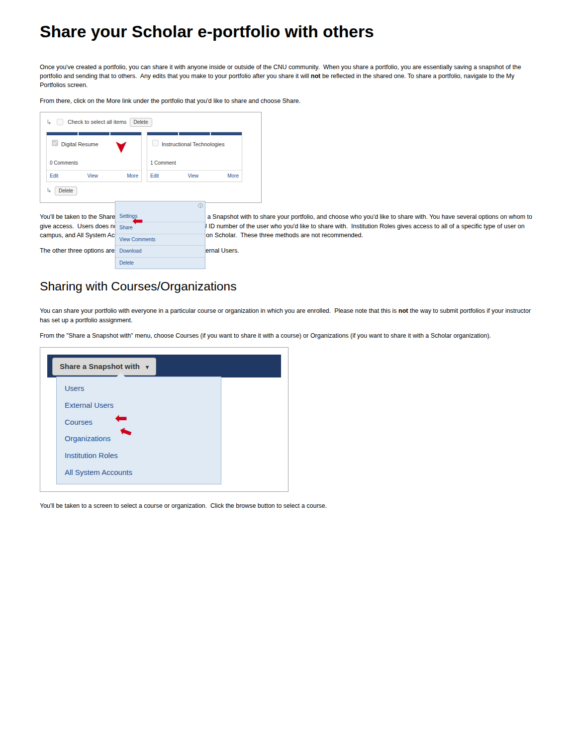Share your Scholar e-portfolio with others
Once you've created a portfolio, you can share it with anyone inside or outside of the CNU community. When you share a portfolio, you are essentially saving a snapshot of the portfolio and sending that to others. Any edits that you make to your portfolio after you share it will not be reflected in the shared one. To share a portfolio, navigate to the My Portfolios screen.
From there, click on the More link under the portfolio that you'd like to share and choose Share.
↳ Check to select all items Delete
Digital Resume
0 Comments
Edit View More
Instructional Technologies
1 Comment
Edit View More
➤
↳ Delete
ⓘ
Settings
Share
View Comments
Download
Delete
⬅
You'll be taken to the Share Portfolio screen. Click on Share a Snapshot with to share your portfolio, and choose who you'd like to share with. You have several options on whom to give access. Users does not work unless you know the CNU ID number of the user who you'd like to share with. Institution Roles gives access to all of a specific type of user on campus, and All System Accounts gives access to everyone on Scholar. These three methods are not recommended.
The other three options are Courses, Organizations, and External Users.
Sharing with Courses/Organizations
You can share your portfolio with everyone in a particular course or organization in which you are enrolled. Please note that this is not the way to submit portfolios if your instructor has set up a portfolio assignment.
From the "Share a Snapshot with" menu, choose Courses (if you want to share it with a course) or Organizations (if you want to share it with a Scholar organization).
Share a Snapshot with ▾
Users
External Users
Courses
Organizations
Institution Roles
All System Accounts
⬅
⬅
You'll be taken to a screen to select a course or organization. Click the browse button to select a course.